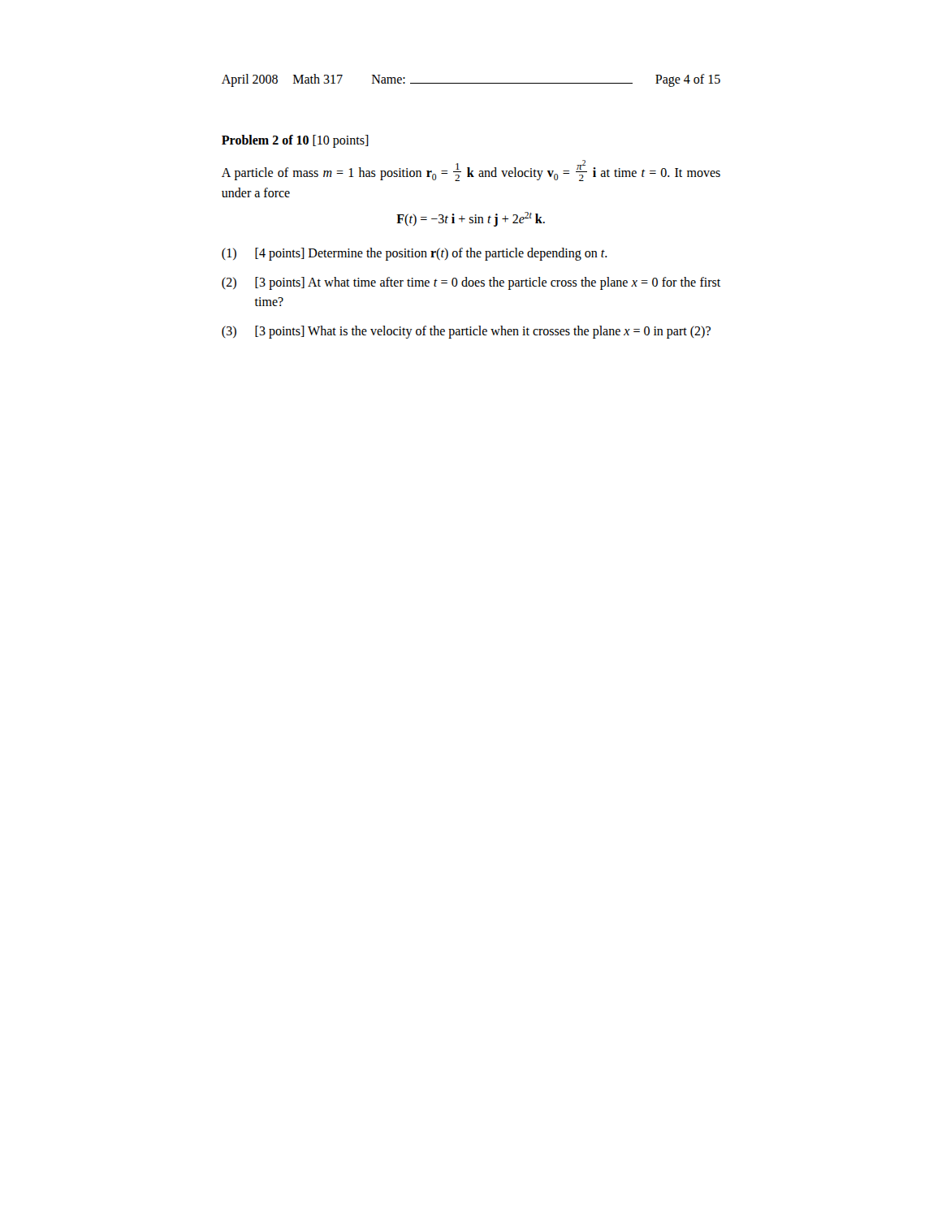April 2008 Math 317 Name:
Page 4 of 15
Problem 2 of 10 [10 points]
A particle of mass m = 1 has position r0 = 12 k and velocity v0 = π22 i at time t = 0. It moves under a force
F(t) = −3t i + sin t j + 2e2t k.
(1)[4 points] Determine the position r(t) of the particle depending on t.
(2)[3 points] At what time after time t = 0 does the particle cross the plane x = 0 for the first time?
(3)[3 points] What is the velocity of the particle when it crosses the plane x = 0 in part (2)?